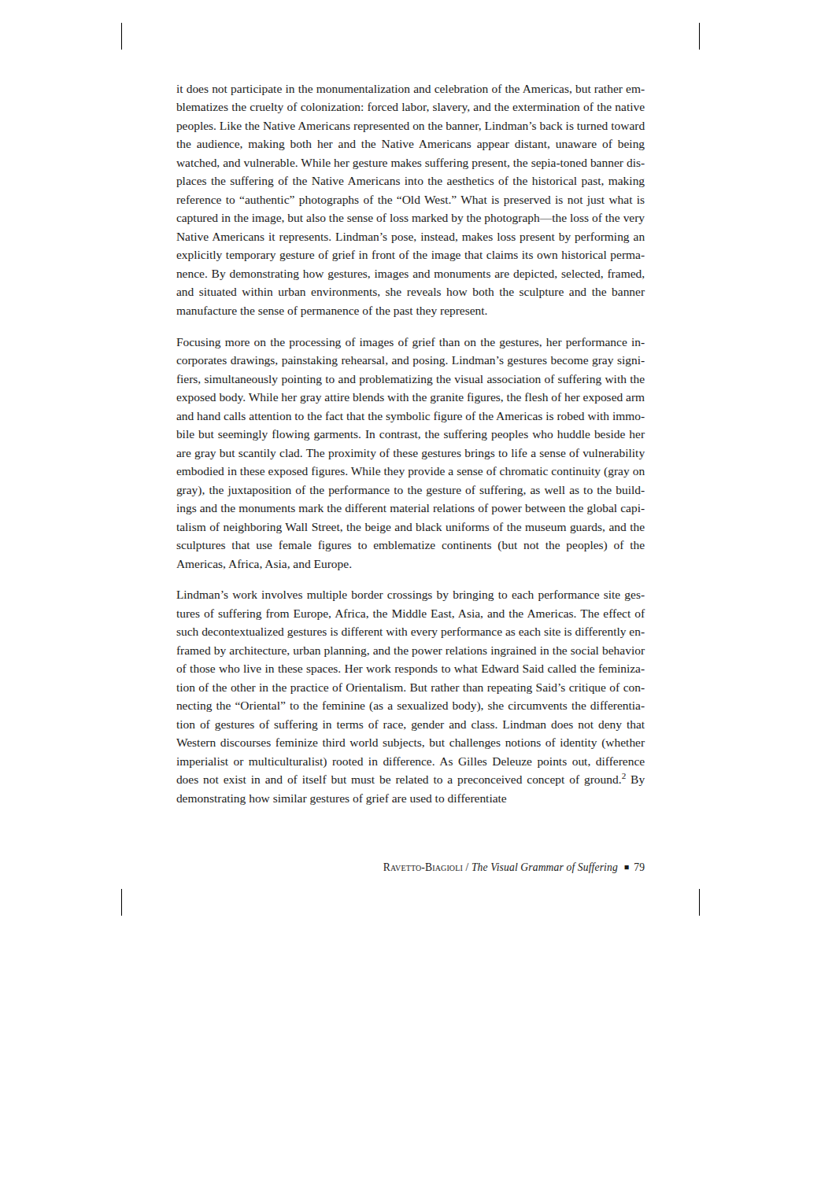it does not participate in the monumentalization and celebration of the Americas, but rather emblematizes the cruelty of colonization: forced labor, slavery, and the extermination of the native peoples. Like the Native Americans represented on the banner, Lindman’s back is turned toward the audience, making both her and the Native Americans appear distant, unaware of being watched, and vulnerable. While her gesture makes suffering present, the sepia-toned banner displaces the suffering of the Native Americans into the aesthetics of the historical past, making reference to “authentic” photographs of the “Old West.” What is preserved is not just what is captured in the image, but also the sense of loss marked by the photograph—the loss of the very Native Americans it represents. Lindman’s pose, instead, makes loss present by performing an explicitly temporary gesture of grief in front of the image that claims its own historical permanence. By demonstrating how gestures, images and monuments are depicted, selected, framed, and situated within urban environments, she reveals how both the sculpture and the banner manufacture the sense of permanence of the past they represent.
Focusing more on the processing of images of grief than on the gestures, her performance incorporates drawings, painstaking rehearsal, and posing. Lindman’s gestures become gray signifiers, simultaneously pointing to and problematizing the visual association of suffering with the exposed body. While her gray attire blends with the granite figures, the flesh of her exposed arm and hand calls attention to the fact that the symbolic figure of the Americas is robed with immobile but seemingly flowing garments. In contrast, the suffering peoples who huddle beside her are gray but scantily clad. The proximity of these gestures brings to life a sense of vulnerability embodied in these exposed figures. While they provide a sense of chromatic continuity (gray on gray), the juxtaposition of the performance to the gesture of suffering, as well as to the buildings and the monuments mark the different material relations of power between the global capitalism of neighboring Wall Street, the beige and black uniforms of the museum guards, and the sculptures that use female figures to emblematize continents (but not the peoples) of the Americas, Africa, Asia, and Europe.
Lindman’s work involves multiple border crossings by bringing to each performance site gestures of suffering from Europe, Africa, the Middle East, Asia, and the Americas. The effect of such decontextualized gestures is different with every performance as each site is differently enframed by architecture, urban planning, and the power relations ingrained in the social behavior of those who live in these spaces. Her work responds to what Edward Said called the feminization of the other in the practice of Orientalism. But rather than repeating Said’s critique of connecting the “Oriental” to the feminine (as a sexualized body), she circumvents the differentiation of gestures of suffering in terms of race, gender and class. Lindman does not deny that Western discourses feminize third world subjects, but challenges notions of identity (whether imperialist or multiculturalist) rooted in difference. As Gilles Deleuze points out, difference does not exist in and of itself but must be related to a preconceived concept of ground.2 By demonstrating how similar gestures of grief are used to differentiate
Ravetto-Biagioli / The Visual Grammar of Suffering■79